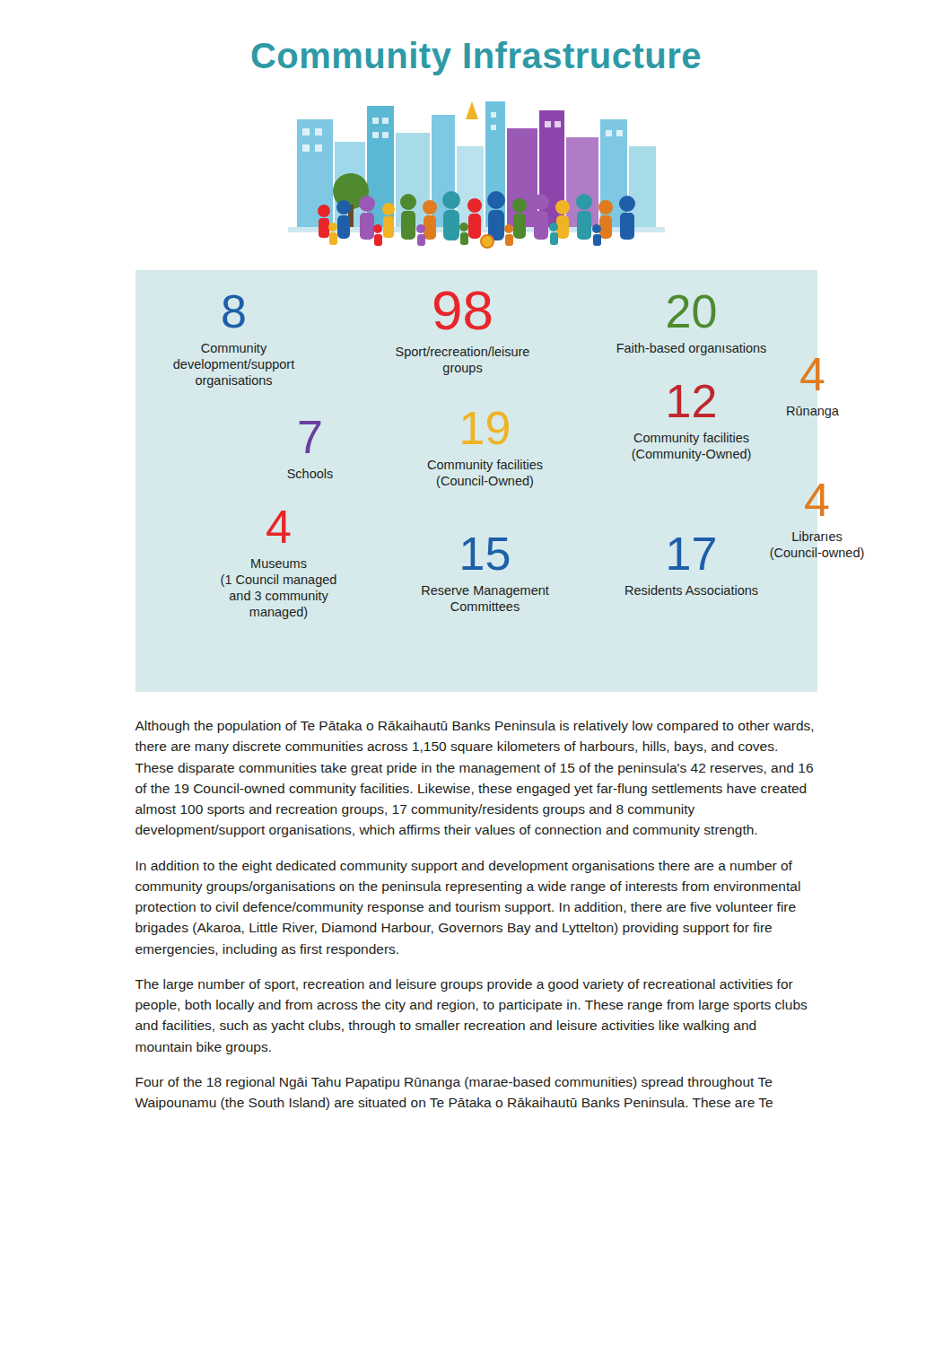Community Infrastructure
8 Community
development/support
organisations
98 Sport/recreation/leisure
groups
20 Faith-based organısations
4 Rūnanga
12 Community facilities
(Community-Owned)
7 Schools
19 Community facilities
(Council-Owned)
4 Librarıes
(Council-owned)
4 Museums
(1 Council managed
and 3 community
managed)
15 Reserve Management
Committees
17 Residents Associations
Although the population of Te Pātaka o Rākaihautū Banks Peninsula is relatively low compared to other wards, there are many discrete communities across 1,150 square kilometers of harbours, hills, bays, and coves. These disparate communities take great pride in the management of 15 of the peninsula's 42 reserves, and 16 of the 19 Council-owned community facilities. Likewise, these engaged yet far-flung settlements have created almost 100 sports and recreation groups, 17 community/residents groups and 8 community development/support organisations, which affirms their values of connection and community strength.
In addition to the eight dedicated community support and development organisations there are a number of community groups/organisations on the peninsula representing a wide range of interests from environmental protection to civil defence/community response and tourism support. In addition, there are five volunteer fire brigades (Akaroa, Little River, Diamond Harbour, Governors Bay and Lyttelton) providing support for fire emergencies, including as first responders.
The large number of sport, recreation and leisure groups provide a good variety of recreational activities for people, both locally and from across the city and region, to participate in. These range from large sports clubs and facilities, such as yacht clubs, through to smaller recreation and leisure activities like walking and mountain bike groups.
Four of the 18 regional Ngāi Tahu Papatipu Rūnanga (marae-based communities) spread throughout Te Waipounamu (the South Island) are situated on Te Pātaka o Rākaihautū Banks Peninsula. These are Te